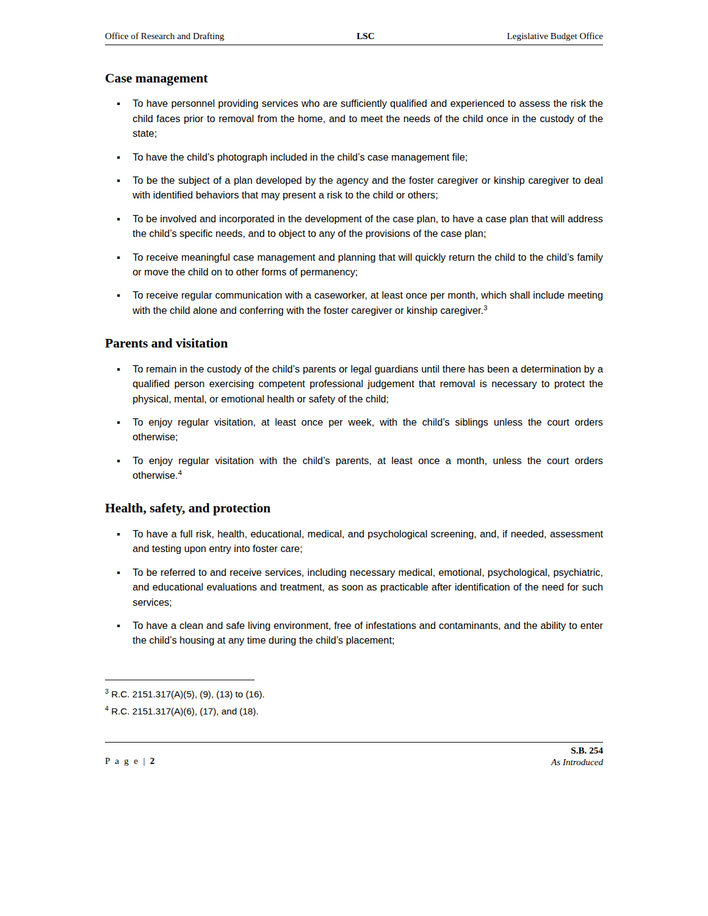Office of Research and Drafting
LSC
Legislative Budget Office
Case management
To have personnel providing services who are sufficiently qualified and experienced to assess the risk the child faces prior to removal from the home, and to meet the needs of the child once in the custody of the state;
To have the child’s photograph included in the child’s case management file;
To be the subject of a plan developed by the agency and the foster caregiver or kinship caregiver to deal with identified behaviors that may present a risk to the child or others;
To be involved and incorporated in the development of the case plan, to have a case plan that will address the child’s specific needs, and to object to any of the provisions of the case plan;
To receive meaningful case management and planning that will quickly return the child to the child’s family or move the child on to other forms of permanency;
To receive regular communication with a caseworker, at least once per month, which shall include meeting with the child alone and conferring with the foster caregiver or kinship caregiver.3
Parents and visitation
To remain in the custody of the child’s parents or legal guardians until there has been a determination by a qualified person exercising competent professional judgement that removal is necessary to protect the physical, mental, or emotional health or safety of the child;
To enjoy regular visitation, at least once per week, with the child’s siblings unless the court orders otherwise;
To enjoy regular visitation with the child’s parents, at least once a month, unless the court orders otherwise.4
Health, safety, and protection
To have a full risk, health, educational, medical, and psychological screening, and, if needed, assessment and testing upon entry into foster care;
To be referred to and receive services, including necessary medical, emotional, psychological, psychiatric, and educational evaluations and treatment, as soon as practicable after identification of the need for such services;
To have a clean and safe living environment, free of infestations and contaminants, and the ability to enter the child’s housing at any time during the child’s placement;
3 R.C. 2151.317(A)(5), (9), (13) to (16).
4 R.C. 2151.317(A)(6), (17), and (18).
P a g e | 2
S.B. 254
As Introduced